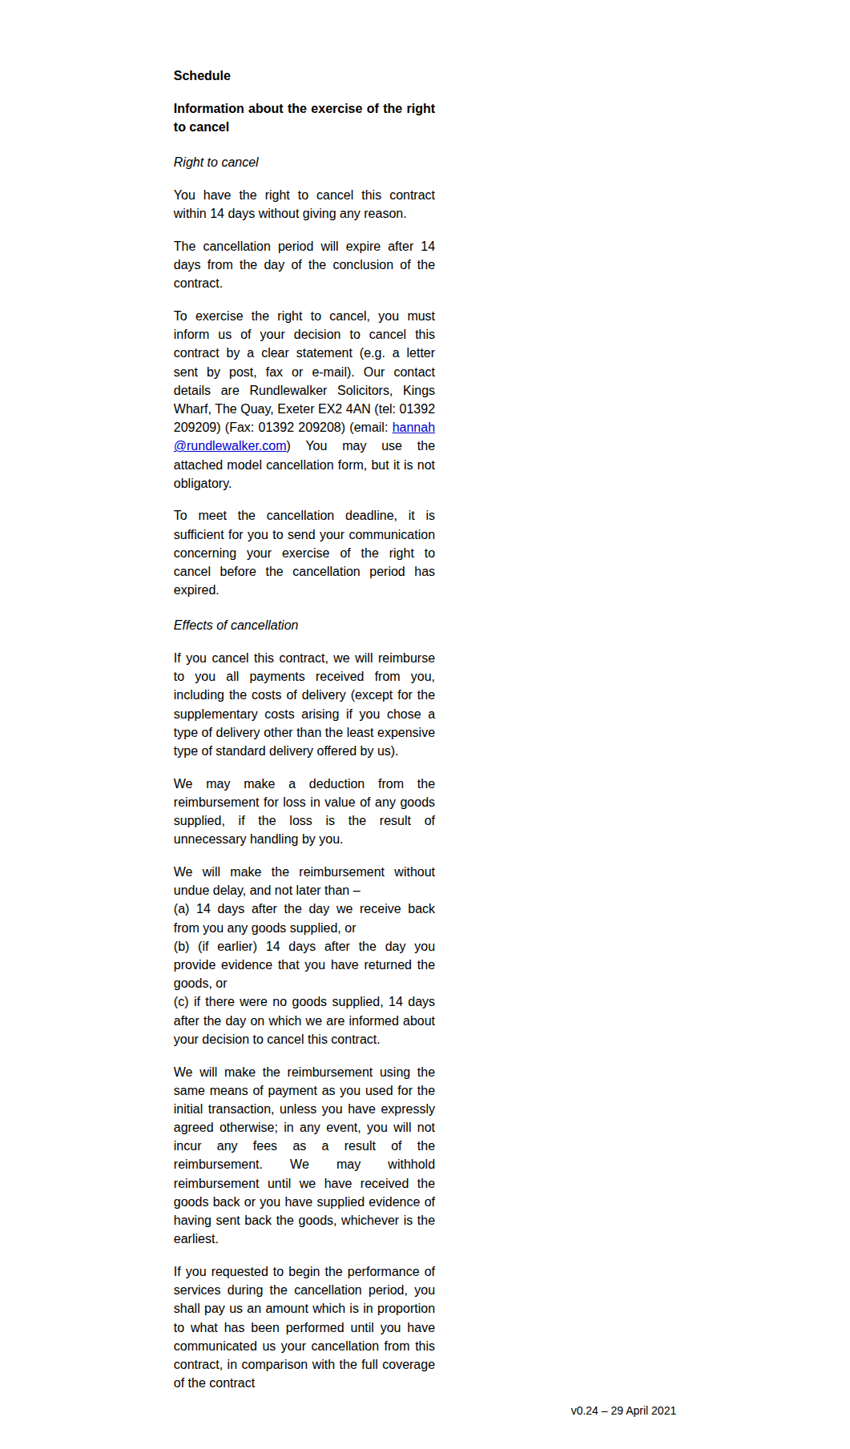Schedule
Information about the exercise of the right to cancel
Right to cancel
You have the right to cancel this contract within 14 days without giving any reason.
The cancellation period will expire after 14 days from the day of the conclusion of the contract.
To exercise the right to cancel, you must inform us of your decision to cancel this contract by a clear statement (e.g. a letter sent by post, fax or e-mail). Our contact details are Rundlewalker Solicitors, Kings Wharf, The Quay, Exeter EX2 4AN (tel: 01392 209209) (Fax: 01392 209208) (email: hannah@rundlewalker.com) You may use the attached model cancellation form, but it is not obligatory.
To meet the cancellation deadline, it is sufficient for you to send your communication concerning your exercise of the right to cancel before the cancellation period has expired.
Effects of cancellation
If you cancel this contract, we will reimburse to you all payments received from you, including the costs of delivery (except for the supplementary costs arising if you chose a type of delivery other than the least expensive type of standard delivery offered by us).
We may make a deduction from the reimbursement for loss in value of any goods supplied, if the loss is the result of unnecessary handling by you.
We will make the reimbursement without undue delay, and not later than –
(a) 14 days after the day we receive back from you any goods supplied, or
(b) (if earlier) 14 days after the day you provide evidence that you have returned the goods, or
(c) if there were no goods supplied, 14 days after the day on which we are informed about your decision to cancel this contract.
We will make the reimbursement using the same means of payment as you used for the initial transaction, unless you have expressly agreed otherwise; in any event, you will not incur any fees as a result of the reimbursement. We may withhold reimbursement until we have received the goods back or you have supplied evidence of having sent back the goods, whichever is the earliest.
If you requested to begin the performance of services during the cancellation period, you shall pay us an amount which is in proportion to what has been performed until you have communicated us your cancellation from this contract, in comparison with the full coverage of the contract
v0.24 – 29 April 2021